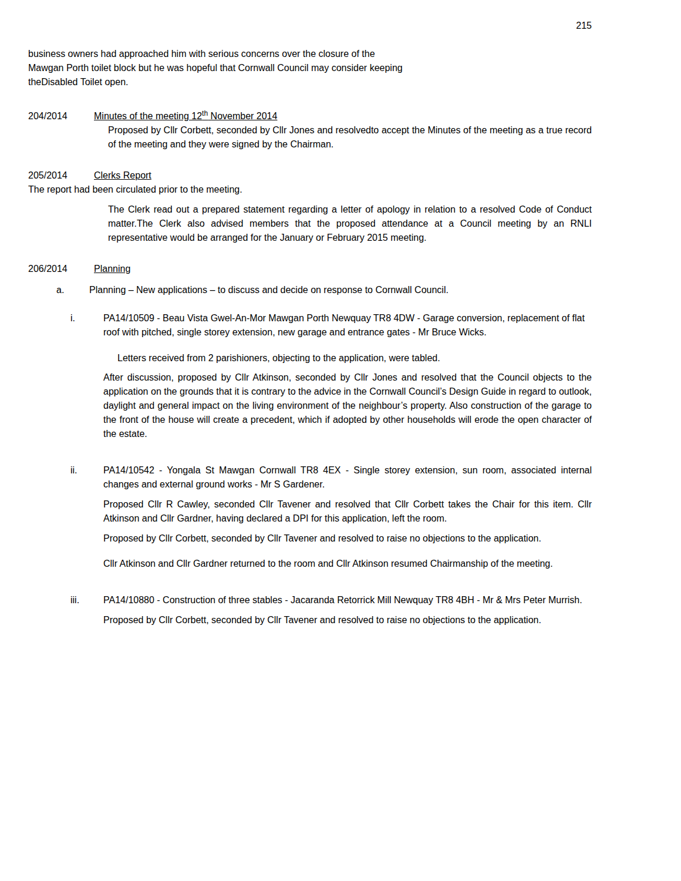215
business owners had approached him with serious concerns over the closure of the
Mawgan Porth toilet block but he was hopeful that Cornwall Council may consider keeping
theDisabled Toilet open.
204/2014 Minutes of the meeting 12th November 2014
Proposed by Cllr Corbett, seconded by Cllr Jones and resolvedto accept the Minutes of the meeting as a true record of the meeting and they were signed by the Chairman.
205/2014 Clerks Report
The report had been circulated prior to the meeting.
The Clerk read out a prepared statement regarding a letter of apology in relation to a resolved Code of Conduct matter.The Clerk also advised members that the proposed attendance at a Council meeting by an RNLI representative would be arranged for the January or February 2015 meeting.
206/2014 Planning
a. Planning – New applications – to discuss and decide on response to Cornwall Council.
i.
PA14/10509 - Beau Vista Gwel-An-Mor Mawgan Porth Newquay TR8 4DW - Garage conversion, replacement of flat roof with pitched, single storey extension, new garage and entrance gates - Mr Bruce Wicks.
Letters received from 2 parishioners, objecting to the application, were tabled.
After discussion, proposed by Cllr Atkinson, seconded by Cllr Jones and resolved that the Council objects to the application on the grounds that it is contrary to the advice in the Cornwall Council’s Design Guide in regard to outlook, daylight and general impact on the living environment of the neighbour’s property. Also construction of the garage to the front of the house will create a precedent, which if adopted by other households will erode the open character of the estate.
ii.
PA14/10542 - Yongala St Mawgan Cornwall TR8 4EX - Single storey extension, sun room, associated internal changes and external ground works - Mr S Gardener.
Proposed Cllr R Cawley, seconded Cllr Tavener and resolved that Cllr Corbett takes the Chair for this item. Cllr Atkinson and Cllr Gardner, having declared a DPI for this application, left the room.
Proposed by Cllr Corbett, seconded by Cllr Tavener and resolved to raise no objections to the application.
Cllr Atkinson and Cllr Gardner returned to the room and Cllr Atkinson resumed Chairmanship of the meeting.
iii.
PA14/10880 - Construction of three stables - Jacaranda Retorrick Mill Newquay TR8 4BH - Mr & Mrs Peter Murrish.
Proposed by Cllr Corbett, seconded by Cllr Tavener and resolved to raise no objections to the application.